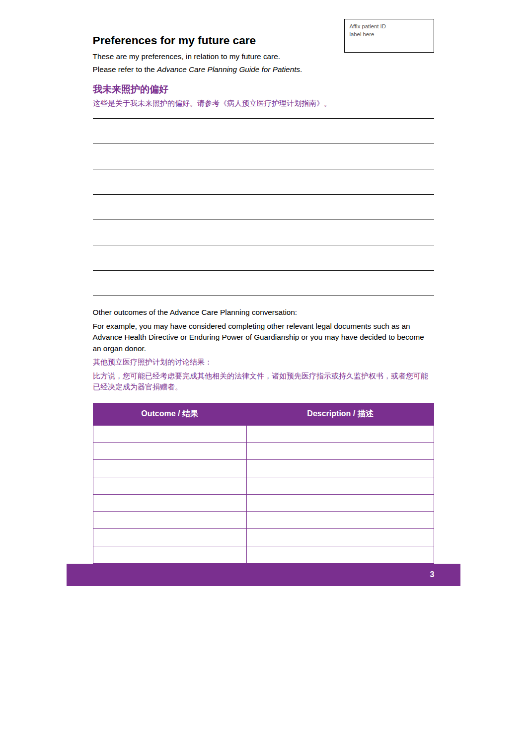Affix patient ID
label here
Preferences for my future care
These are my preferences, in relation to my future care.
Please refer to the Advance Care Planning Guide for Patients.
我未来照护的偏好
这些是关于我未来照护的偏好。请参考《病人预立医疗护理计划指南》。
Other outcomes of the Advance Care Planning conversation:
For example, you may have considered completing other relevant legal documents such as an Advance Health Directive or Enduring Power of Guardianship or you may have decided to become an organ donor.
其他预立医疗照护计划的讨论结果：
比方说，您可能已经考虑要完成其他相关的法律文件，诸如预先医疗指示或持久监护权书，或者您可能已经决定成为器官捐赠者。
| Outcome / 结果 | Description / 描述 |
| --- | --- |
3